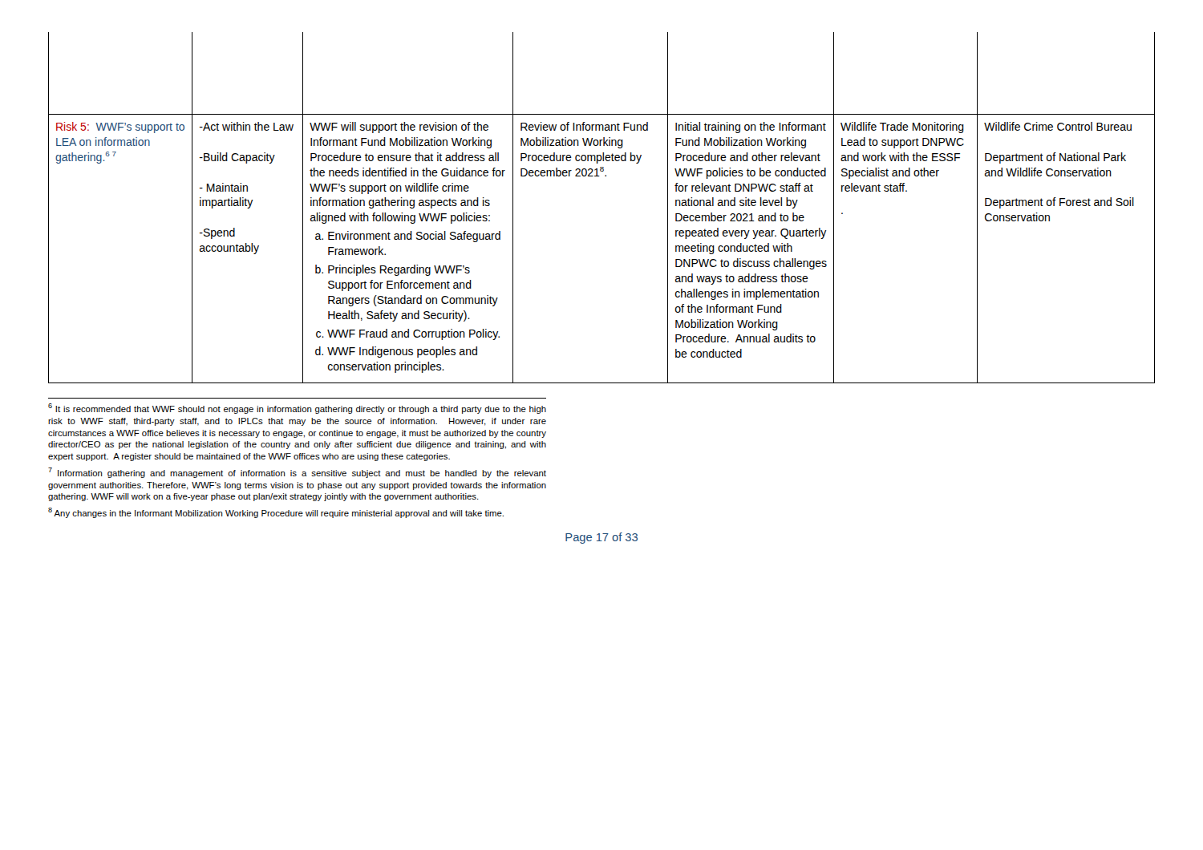| Risk 5: WWF’s support to LEA on information gathering. 6 7 | -Act within the Law -Build Capacity - Maintain impartiality -Spend accountably | WWF will support the revision of the Informant Fund Mobilization Working Procedure to ensure that it address all the needs identified in the Guidance for WWF’s support on wildlife crime information gathering aspects and is aligned with following WWF policies: Environment and Social Safeguard Framework. Principles Regarding WWF’s Support for Enforcement and Rangers (Standard on Community Health, Safety and Security). WWF Fraud and Corruption Policy. WWF Indigenous peoples and conservation principles. | Review of Informant Fund Mobilization Working Procedure completed by December 2021 8 . | Initial training on the Informant Fund Mobilization Working Procedure and other relevant WWF policies to be conducted for relevant DNPWC staff at national and site level by December 2021 and to be repeated every year. Quarterly meeting conducted with DNPWC to discuss challenges and ways to address those challenges in implementation of the Informant Fund Mobilization Working Procedure. Annual audits to be conducted | Wildlife Trade Monitoring Lead to support DNPWC and work with the ESSF Specialist and other relevant staff. . | Wildlife Crime Control Bureau Department of National Park and Wildlife Conservation Department of Forest and Soil Conservation |
6 It is recommended that WWF should not engage in information gathering directly or through a third party due to the high risk to WWF staff, third-party staff, and to IPLCs that may be the source of information. However, if under rare circumstances a WWF office believes it is necessary to engage, or continue to engage, it must be authorized by the country director/CEO as per the national legislation of the country and only after sufficient due diligence and training, and with expert support. A register should be maintained of the WWF offices who are using these categories.
7 Information gathering and management of information is a sensitive subject and must be handled by the relevant government authorities. Therefore, WWF’s long terms vision is to phase out any support provided towards the information gathering. WWF will work on a five-year phase out plan/exit strategy jointly with the government authorities.
8 Any changes in the Informant Mobilization Working Procedure will require ministerial approval and will take time.
Page 17 of 33